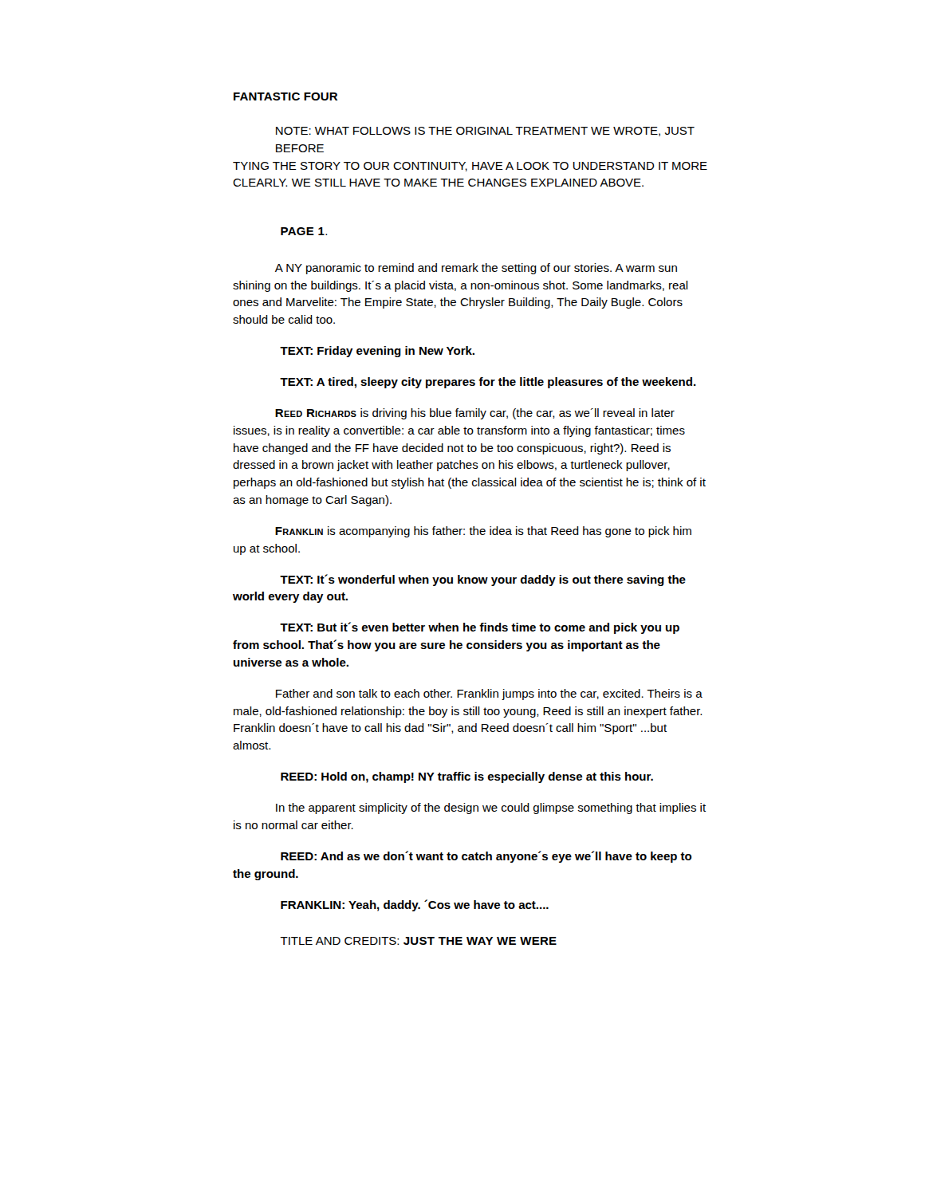FANTASTIC FOUR
NOTE: WHAT FOLLOWS IS THE ORIGINAL TREATMENT WE WROTE, JUST BEFORE TYING THE STORY TO OUR CONTINUITY, HAVE A LOOK TO UNDERSTAND IT MORE CLEARLY. WE STILL HAVE TO MAKE THE CHANGES EXPLAINED ABOVE.
PAGE 1.
A NY panoramic to remind and remark the setting of our stories. A warm sun shining on the buildings. It´s a placid vista, a non-ominous shot. Some landmarks, real ones and Marvelite: The Empire State, the Chrysler Building, The Daily Bugle. Colors should be calid too.
TEXT: Friday evening in New York.
TEXT: A tired, sleepy city prepares for the little pleasures of the weekend.
Reed Richards is driving his blue family car, (the car, as we´ll reveal in later issues, is in reality a convertible: a car able to transform into a flying fantasticar; times have changed and the FF have decided not to be too conspicuous, right?). Reed is dressed in a brown jacket with leather patches on his elbows, a turtleneck pullover, perhaps an old-fashioned but stylish hat (the classical idea of the scientist he is; think of it as an homage to Carl Sagan).
Franklin is acompanying his father: the idea is that Reed has gone to pick him up at school.
TEXT: It´s wonderful when you know your daddy is out there saving the world every day out.
TEXT: But it´s even better when he finds time to come and pick you up from school. That´s how you are sure he considers you as important as the universe as a whole.
Father and son talk to each other. Franklin jumps into the car, excited. Theirs is a male, old-fashioned relationship: the boy is still too young, Reed is still an inexpert father. Franklin doesn´t have to call his dad "Sir", and Reed doesn´t call him "Sport" ...but almost.
REED: Hold on, champ! NY traffic is especially dense at this hour.
In the apparent simplicity of the design we could glimpse something that implies it is no normal car either.
REED: And as we don´t want to catch anyone´s eye we´ll have to keep to the ground.
FRANKLIN: Yeah, daddy. ´Cos we have to act....
TITLE AND CREDITS: JUST THE WAY WE WERE